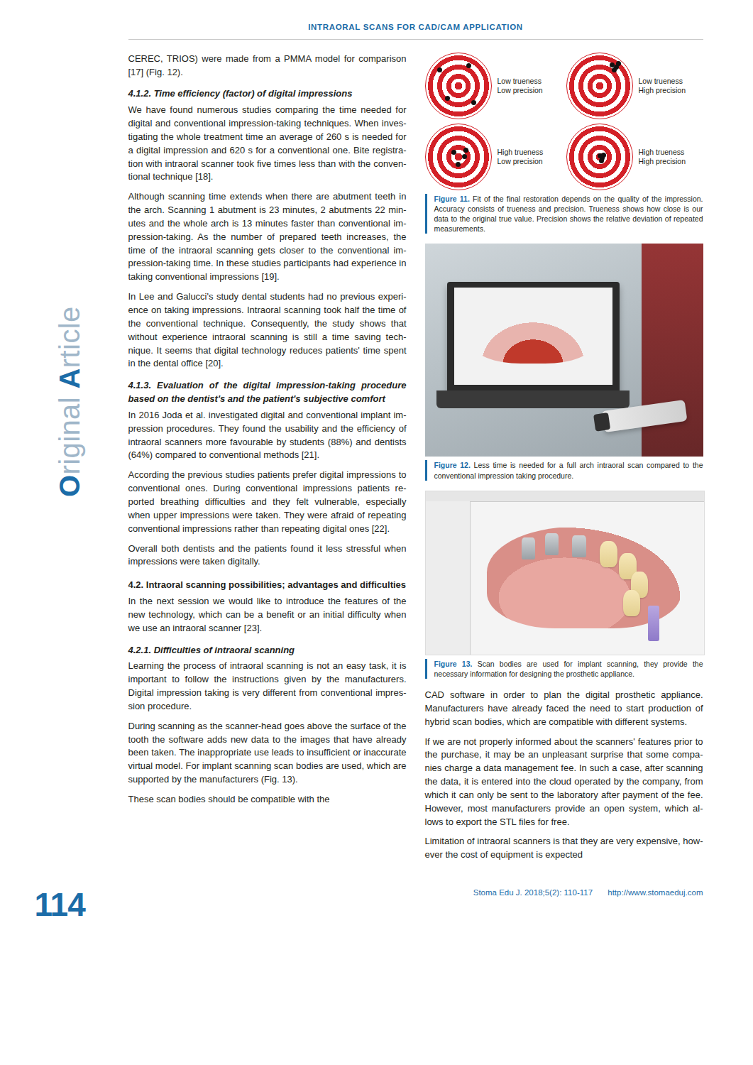Original Article
114
INTRAORAL SCANS FOR CAD/CAM APPLICATION
CEREC, TRIOS) were made from a PMMA model for comparison [17] (Fig. 12).
4.1.2. Time efficiency (factor) of digital impressions
We have found numerous studies comparing the time needed for digital and conventional impression-taking techniques. When investigating the whole treatment time an average of 260 s is needed for a digital impression and 620 s for a conventional one. Bite registration with intraoral scanner took five times less than with the conventional technique [18].
Although scanning time extends when there are abutment teeth in the arch. Scanning 1 abutment is 23 minutes, 2 abutments 22 minutes and the whole arch is 13 minutes faster than conventional impression-taking. As the number of prepared teeth increases, the time of the intraoral scanning gets closer to the conventional impression-taking time. In these studies participants had experience in taking conventional impressions [19].
In Lee and Galucci's study dental students had no previous experience on taking impressions. Intraoral scanning took half the time of the conventional technique. Consequently, the study shows that without experience intraoral scanning is still a time saving technique. It seems that digital technology reduces patients' time spent in the dental office [20].
4.1.3. Evaluation of the digital impression-taking procedure based on the dentist's and the patient's subjective comfort
In 2016 Joda et al. investigated digital and conventional implant impression procedures. They found the usability and the efficiency of intraoral scanners more favourable by students (88%) and dentists (64%) compared to conventional methods [21].
According the previous studies patients prefer digital impressions to conventional ones. During conventional impressions patients reported breathing difficulties and they felt vulnerable, especially when upper impressions were taken. They were afraid of repeating conventional impressions rather than repeating digital ones [22].
Overall both dentists and the patients found it less stressful when impressions were taken digitally.
4.2. Intraoral scanning possibilities; advantages and difficulties
In the next session we would like to introduce the features of the new technology, which can be a benefit or an initial difficulty when we use an intraoral scanner [23].
4.2.1. Difficulties of intraoral scanning
Learning the process of intraoral scanning is not an easy task, it is important to follow the instructions given by the manufacturers. Digital impression taking is very different from conventional impression procedure.
During scanning as the scanner-head goes above the surface of the tooth the software adds new data to the images that have already been taken. The inappropriate use leads to insufficient or inaccurate virtual model. For implant scanning scan bodies are used, which are supported by the manufacturers (Fig. 13).
These scan bodies should be compatible with the
Low trueness
Low precision
Low trueness
High precision
High trueness
Low precision
High trueness
High precision
Figure 11. Fit of the final restoration depends on the quality of the impression. Accuracy consists of trueness and precision. Trueness shows how close is our data to the original true value. Precision shows the relative deviation of repeated measurements.
Figure 12. Less time is needed for a full arch intraoral scan compared to the conventional impression taking procedure.
Figure 13. Scan bodies are used for implant scanning, they provide the necessary information for designing the prosthetic appliance.
CAD software in order to plan the digital prosthetic appliance. Manufacturers have already faced the need to start production of hybrid scan bodies, which are compatible with different systems.
If we are not properly informed about the scanners' features prior to the purchase, it may be an unpleasant surprise that some companies charge a data management fee. In such a case, after scanning the data, it is entered into the cloud operated by the company, from which it can only be sent to the laboratory after payment of the fee. However, most manufacturers provide an open system, which allows to export the STL files for free.
Limitation of intraoral scanners is that they are very expensive, however the cost of equipment is expected
Stoma Edu J. 2018;5(2): 110-117 http://www.stomaeduj.com